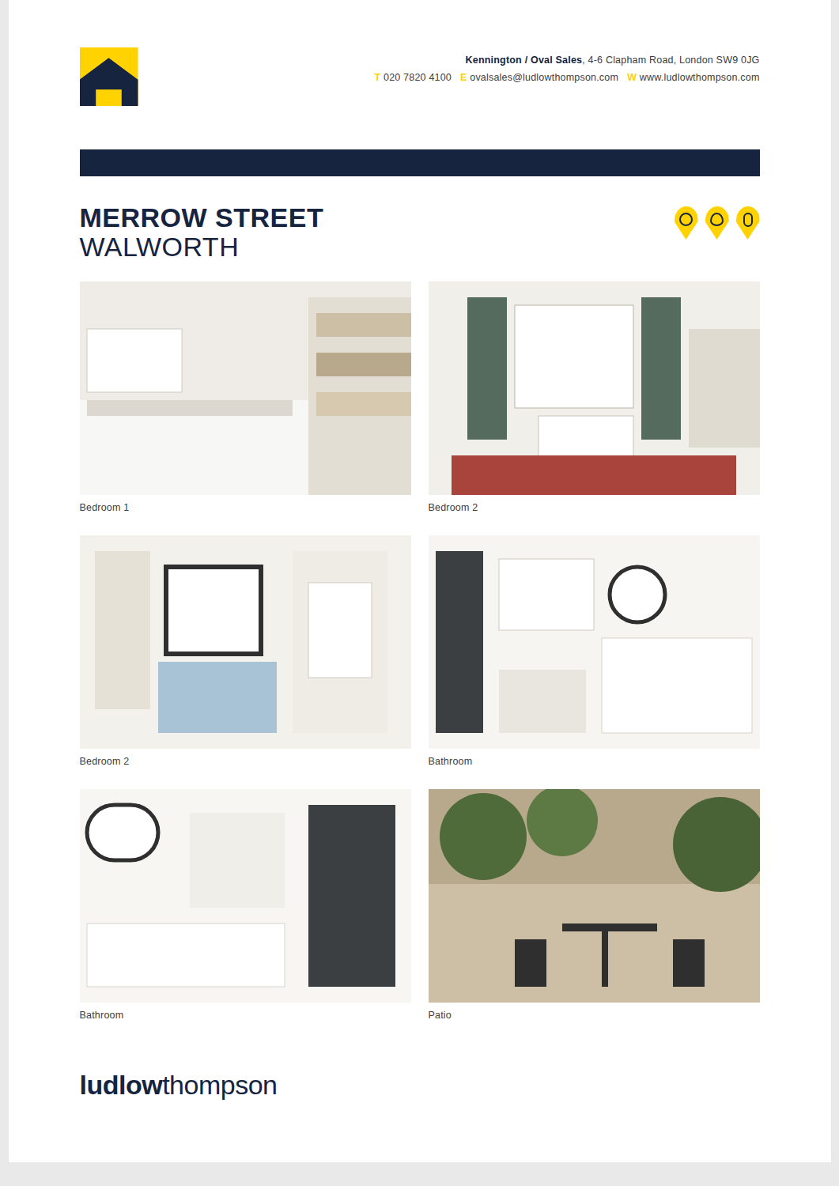Kennington / Oval Sales, 4-6 Clapham Road, London SW9 0JG
T 020 7820 4100 E ovalsales@ludlowthompson.com W www.ludlowthompson.com
Merrow StreetWalworth
Bedroom 1
Bedroom 2
Bedroom 2
Bathroom
Bathroom
Patio
ludlow thompson